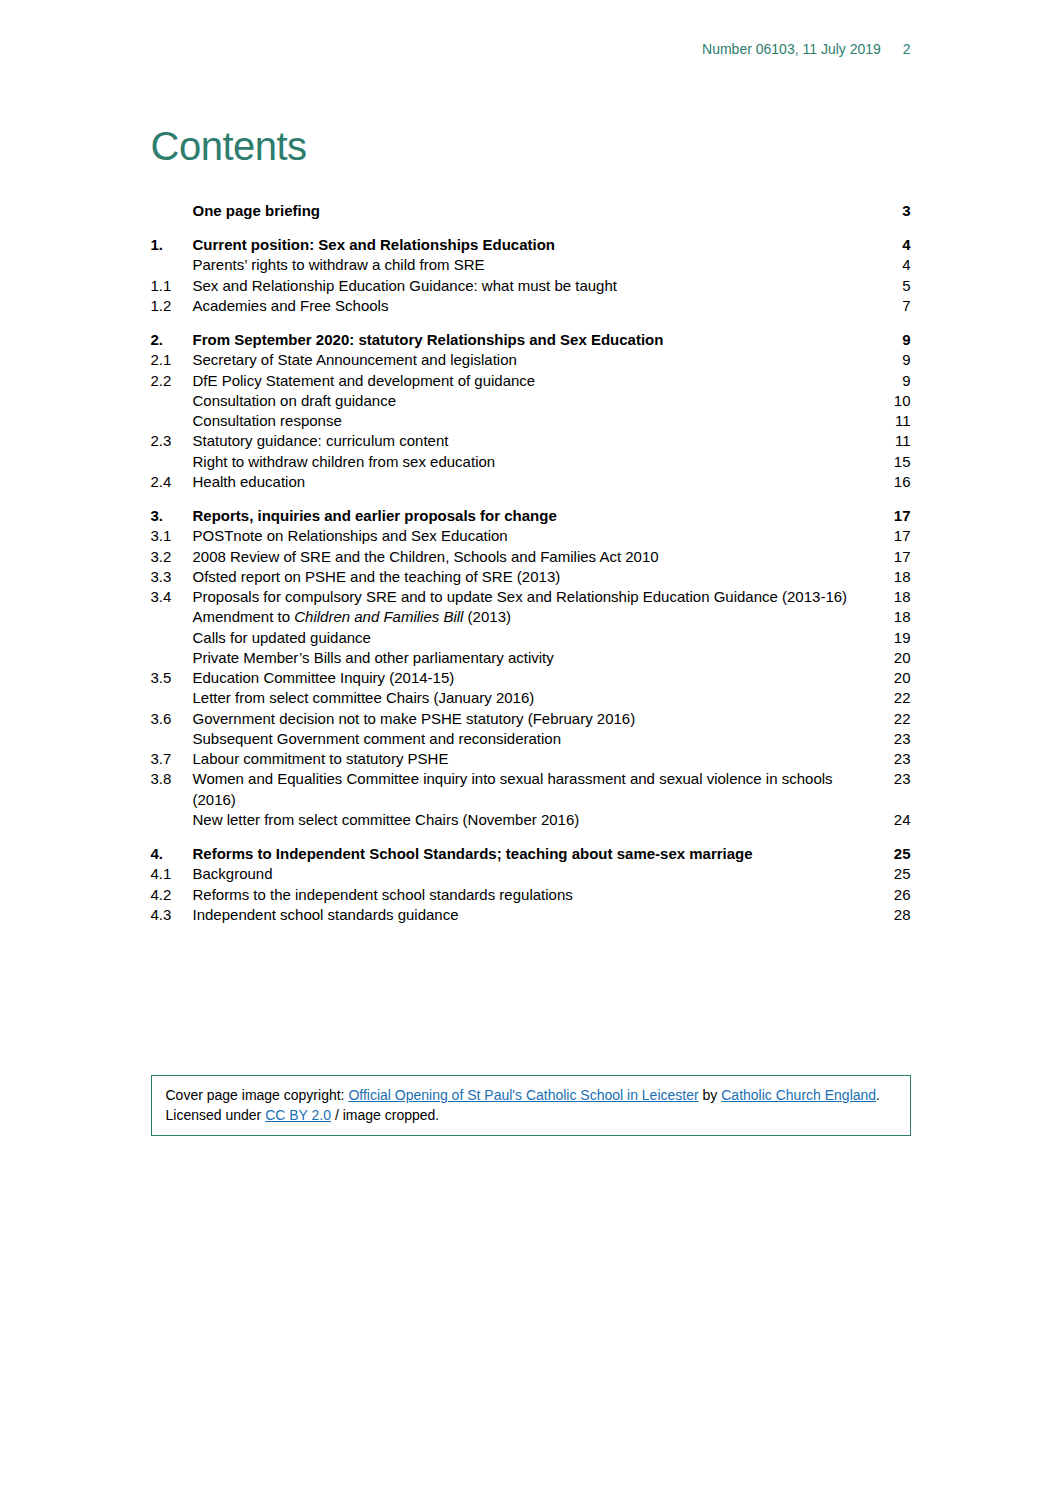Number 06103, 11 July 2019 2
Contents
| | One page briefing | 3 |
| 1. | Current position: Sex and Relationships Education | 4 |
| | Parents’ rights to withdraw a child from SRE | 4 |
| 1.1 | Sex and Relationship Education Guidance: what must be taught | 5 |
| 1.2 | Academies and Free Schools | 7 |
| 2. | From September 2020: statutory Relationships and Sex Education | 9 |
| 2.1 | Secretary of State Announcement and legislation | 9 |
| 2.2 | DfE Policy Statement and development of guidance | 9 |
| | Consultation on draft guidance | 10 |
| | Consultation response | 11 |
| 2.3 | Statutory guidance: curriculum content | 11 |
| | Right to withdraw children from sex education | 15 |
| 2.4 | Health education | 16 |
| 3. | Reports, inquiries and earlier proposals for change | 17 |
| 3.1 | POSTnote on Relationships and Sex Education | 17 |
| 3.2 | 2008 Review of SRE and the Children, Schools and Families Act 2010 | 17 |
| 3.3 | Ofsted report on PSHE and the teaching of SRE (2013) | 18 |
| 3.4 | Proposals for compulsory SRE and to update Sex and Relationship Education Guidance (2013-16) | 18 |
| | Amendment to Children and Families Bill (2013) | 18 |
| | Calls for updated guidance | 19 |
| | Private Member’s Bills and other parliamentary activity | 20 |
| 3.5 | Education Committee Inquiry (2014-15) | 20 |
| | Letter from select committee Chairs (January 2016) | 22 |
| 3.6 | Government decision not to make PSHE statutory (February 2016) | 22 |
| | Subsequent Government comment and reconsideration | 23 |
| 3.7 | Labour commitment to statutory PSHE | 23 |
| 3.8 | Women and Equalities Committee inquiry into sexual harassment and sexual violence in schools (2016) | 23 |
| | New letter from select committee Chairs (November 2016) | 24 |
| 4. | Reforms to Independent School Standards; teaching about same-sex marriage | 25 |
| 4.1 | Background | 25 |
| 4.2 | Reforms to the independent school standards regulations | 26 |
| 4.3 | Independent school standards guidance | 28 |
Cover page image copyright: Official Opening of St Paul's Catholic School in Leicester by Catholic Church England. Licensed under CC BY 2.0 / image cropped.